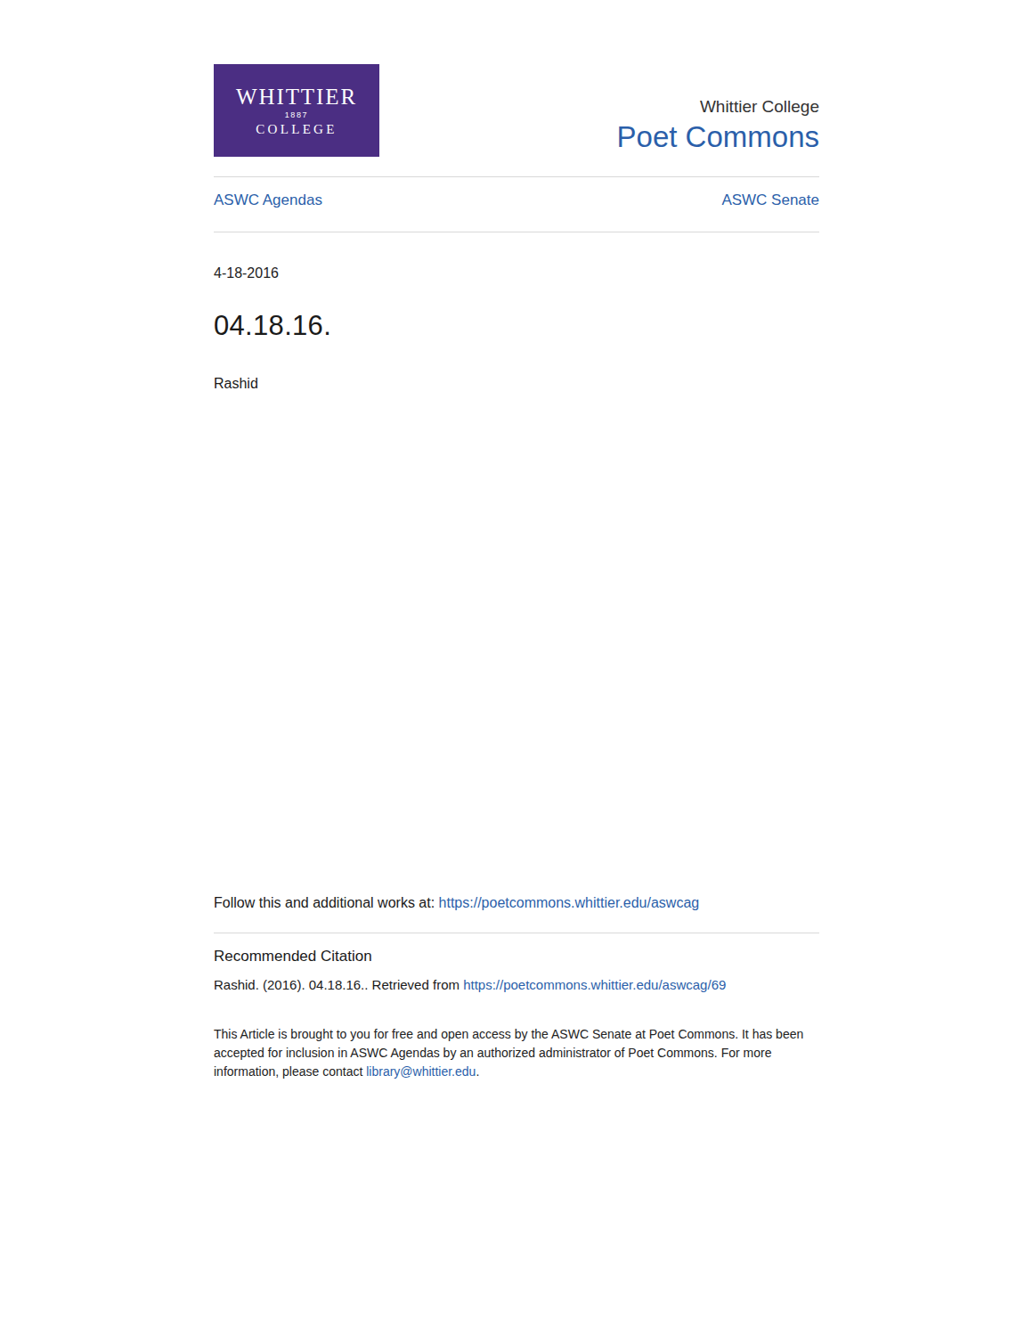WHITTIER 1887 COLLEGE
Whittier College
Poet Commons
ASWC Agendas ASWC Senate
4-18-2016
04.18.16.
Rashid
Follow this and additional works at: https://poetcommons.whittier.edu/aswcag
Recommended Citation
Rashid. (2016). 04.18.16.. Retrieved from https://poetcommons.whittier.edu/aswcag/69
This Article is brought to you for free and open access by the ASWC Senate at Poet Commons. It has been accepted for inclusion in ASWC Agendas by an authorized administrator of Poet Commons. For more information, please contact library@whittier.edu.